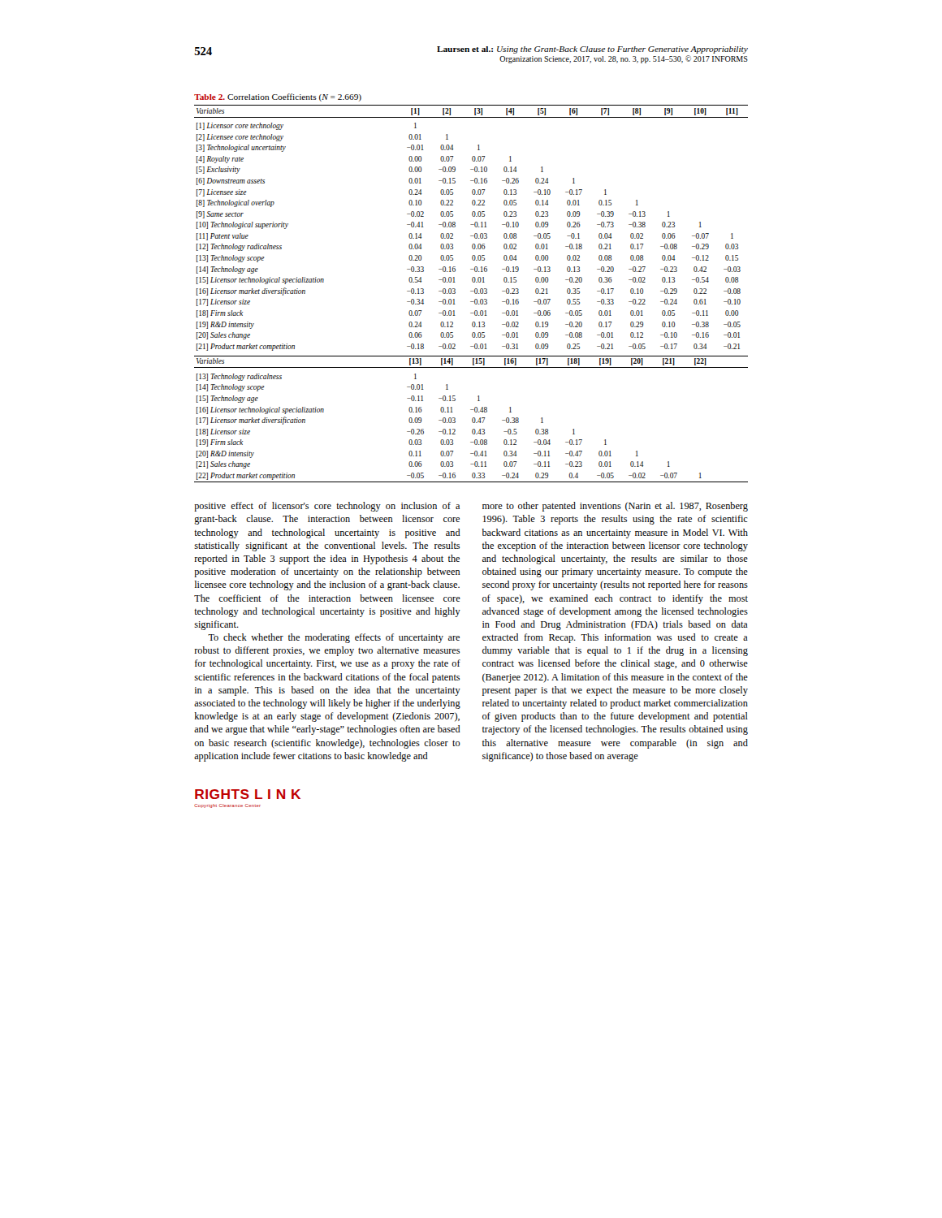524
Laursen et al.: Using the Grant-Back Clause to Further Generative Appropriability
Organization Science, 2017, vol. 28, no. 3, pp. 514–530, © 2017 INFORMS
Table 2. Correlation Coefficients (N = 2.669)
| Variables | [1] | [2] | [3] | [4] | [5] | [6] | [7] | [8] | [9] | [10] | [11] |
| --- | --- | --- | --- | --- | --- | --- | --- | --- | --- | --- | --- |
| [1] Licensor core technology | 1 | | | | | | | | | | |
| [2] Licensee core technology | 0.01 | 1 | | | | | | | | | |
| [3] Technological uncertainty | −0.01 | 0.04 | 1 | | | | | | | | |
| [4] Royalty rate | 0.00 | 0.07 | 0.07 | 1 | | | | | | | |
| [5] Exclusivity | 0.00 | −0.09 | −0.10 | 0.14 | 1 | | | | | | |
| [6] Downstream assets | 0.01 | −0.15 | −0.16 | −0.26 | 0.24 | 1 | | | | | |
| [7] Licensee size | 0.24 | 0.05 | 0.07 | 0.13 | −0.10 | −0.17 | 1 | | | | |
| [8] Technological overlap | 0.10 | 0.22 | 0.22 | 0.05 | 0.14 | 0.01 | 0.15 | 1 | | | |
| [9] Same sector | −0.02 | 0.05 | 0.05 | 0.23 | 0.23 | 0.09 | −0.39 | −0.13 | 1 | | |
| [10] Technological superiority | −0.41 | −0.08 | −0.11 | −0.10 | 0.09 | 0.26 | −0.73 | −0.38 | 0.23 | 1 | |
| [11] Patent value | 0.14 | 0.02 | −0.03 | 0.08 | −0.05 | −0.1 | 0.04 | 0.02 | 0.06 | −0.07 | 1 |
| [12] Technology radicalness | 0.04 | 0.03 | 0.06 | 0.02 | 0.01 | −0.18 | 0.21 | 0.17 | −0.08 | −0.29 | 0.03 |
| [13] Technology scope | 0.20 | 0.05 | 0.05 | 0.04 | 0.00 | 0.02 | 0.08 | 0.08 | 0.04 | −0.12 | 0.15 |
| [14] Technology age | −0.33 | −0.16 | −0.16 | −0.19 | −0.13 | 0.13 | −0.20 | −0.27 | −0.23 | 0.42 | −0.03 |
| [15] Licensor technological specialization | 0.54 | −0.01 | 0.01 | 0.15 | 0.00 | −0.20 | 0.36 | −0.02 | 0.13 | −0.54 | 0.08 |
| [16] Licensor market diversification | −0.13 | −0.03 | −0.03 | −0.23 | 0.21 | 0.35 | −0.17 | 0.10 | −0.29 | 0.22 | −0.08 |
| [17] Licensor size | −0.34 | −0.01 | −0.03 | −0.16 | −0.07 | 0.55 | −0.33 | −0.22 | −0.24 | 0.61 | −0.10 |
| [18] Firm slack | 0.07 | −0.01 | −0.01 | −0.01 | −0.06 | −0.05 | 0.01 | 0.01 | 0.05 | −0.11 | 0.00 |
| [19] R&D intensity | 0.24 | 0.12 | 0.13 | −0.02 | 0.19 | −0.20 | 0.17 | 0.29 | 0.10 | −0.38 | −0.05 |
| [20] Sales change | 0.06 | 0.05 | 0.05 | −0.01 | 0.09 | −0.08 | −0.01 | 0.12 | −0.10 | −0.16 | −0.01 |
| [21] Product market competition | −0.18 | −0.02 | −0.01 | −0.31 | 0.09 | 0.25 | −0.21 | −0.05 | −0.17 | 0.34 | −0.21 |
| Variables | [13] | [14] | [15] | [16] | [17] | [18] | [19] | [20] | [21] | [22] | |
| [13] Technology radicalness | 1 | | | | | | | | | | |
| [14] Technology scope | −0.01 | 1 | | | | | | | | | |
| [15] Technology age | −0.11 | −0.15 | 1 | | | | | | | | |
| [16] Licensor technological specialization | 0.16 | 0.11 | −0.48 | 1 | | | | | | | |
| [17] Licensor market diversification | 0.09 | −0.03 | 0.47 | −0.38 | 1 | | | | | | |
| [18] Licensor size | −0.26 | −0.12 | 0.43 | −0.5 | 0.38 | 1 | | | | | |
| [19] Firm slack | 0.03 | 0.03 | −0.08 | 0.12 | −0.04 | −0.17 | 1 | | | | |
| [20] R&D intensity | 0.11 | 0.07 | −0.41 | 0.34 | −0.11 | −0.47 | 0.01 | 1 | | | |
| [21] Sales change | 0.06 | 0.03 | −0.11 | 0.07 | −0.11 | −0.23 | 0.01 | 0.14 | 1 | | |
| [22] Product market competition | −0.05 | −0.16 | 0.33 | −0.24 | 0.29 | 0.4 | −0.05 | −0.02 | −0.07 | 1 | |
positive effect of licensor's core technology on inclusion of a grant-back clause. The interaction between licensor core technology and technological uncertainty is positive and statistically significant at the conventional levels. The results reported in Table 3 support the idea in Hypothesis 4 about the positive moderation of uncertainty on the relationship between licensee core technology and the inclusion of a grant-back clause. The coefficient of the interaction between licensee core technology and technological uncertainty is positive and highly significant.
To check whether the moderating effects of uncertainty are robust to different proxies, we employ two alternative measures for technological uncertainty. First, we use as a proxy the rate of scientific references in the backward citations of the focal patents in a sample. This is based on the idea that the uncertainty associated to the technology will likely be higher if the underlying knowledge is at an early stage of development (Ziedonis 2007), and we argue that while “early-stage” technologies often are based on basic research (scientific knowledge), technologies closer to application include fewer citations to basic knowledge and
more to other patented inventions (Narin et al. 1987, Rosenberg 1996). Table 3 reports the results using the rate of scientific backward citations as an uncertainty measure in Model VI. With the exception of the interaction between licensor core technology and technological uncertainty, the results are similar to those obtained using our primary uncertainty measure. To compute the second proxy for uncertainty (results not reported here for reasons of space), we examined each contract to identify the most advanced stage of development among the licensed technologies in Food and Drug Administration (FDA) trials based on data extracted from Recap. This information was used to create a dummy variable that is equal to 1 if the drug in a licensing contract was licensed before the clinical stage, and 0 otherwise (Banerjee 2012). A limitation of this measure in the context of the present paper is that we expect the measure to be more closely related to uncertainty related to product market commercialization of given products than to the future development and potential trajectory of the licensed technologies. The results obtained using this alternative measure were comparable (in sign and significance) to those based on average
RIGHTS L I N KCopyright Clearance Center